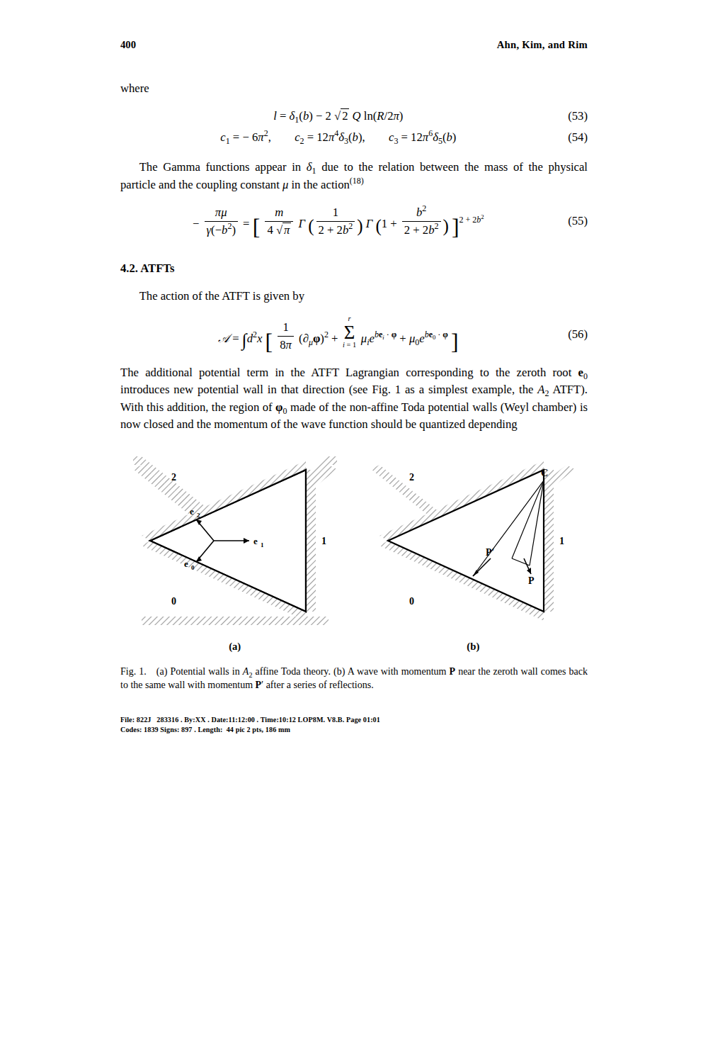400 Ahn, Kim, and Rim
where
l = δ1(b) − 2 √2 Q ln(R/2π)
(53)
c1 = − 6π2,  c2 = 12π4δ3(b),  c3 = 12π6δ5(b)
(54)
The Gamma functions appear in δ1 due to the relation between the mass of the physical particle and the coupling constant μ in the action(18)
− πμ γ(−b2) = [ m 4 √π Γ (12 + 2b2) Γ (1 + b22 + 2b2) ]2 + 2b2
(55)
4.2. ATFTs
The action of the ATFT is given by
𝒜 = ∫d2x [ 18π (∂μφ)2 + rΣi = 1 μiebei · φ + μ0ebe0 · φ ]
(56)
The additional potential term in the ATFT Lagrangian corresponding to the zeroth root e0 introduces new potential wall in that direction (see Fig. 1 as a simplest example, the A2 ATFT). With this addition, the region of φ0 made of the non-affine Toda potential walls (Weyl chamber) is now closed and the momentum of the wave function should be quantized depending
e 1 e 2 e 0 2 0 1
(a)
C P′ P 2 0 1
(b)
Fig. 1. (a) Potential walls in A2 affine Toda theory. (b) A wave with momentum P near the zeroth wall comes back to the same wall with momentum P′ after a series of reflections.
File: 822J 283316 . By:XX . Date:11:12:00 . Time:10:12 LOP8M. V8.B. Page 01:01
Codes: 1839 Signs: 897 . Length: 44 pic 2 pts, 186 mm